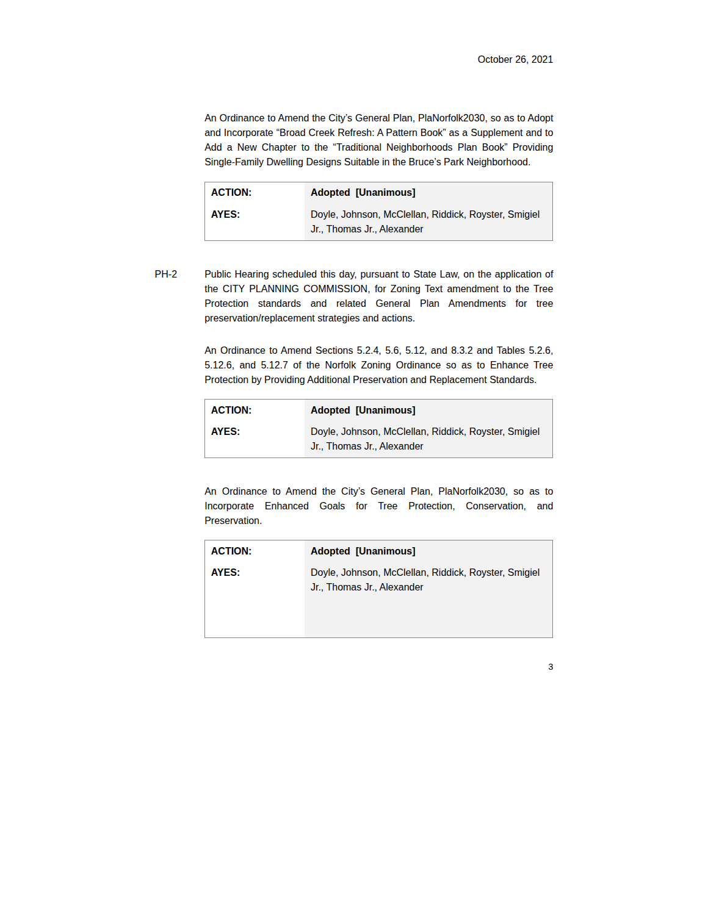October 26, 2021
An Ordinance to Amend the City’s General Plan, PlaNorfolk2030, so as to Adopt and Incorporate “Broad Creek Refresh: A Pattern Book” as a Supplement and to Add a New Chapter to the “Traditional Neighborhoods Plan Book” Providing Single-Family Dwelling Designs Suitable in the Bruce’s Park Neighborhood.
| ACTION: | Adopted [Unanimous] |
| AYES: | Doyle, Johnson, McClellan, Riddick, Royster, Smigiel Jr., Thomas Jr., Alexander |
PH-2
Public Hearing scheduled this day, pursuant to State Law, on the application of the CITY PLANNING COMMISSION, for Zoning Text amendment to the Tree Protection standards and related General Plan Amendments for tree preservation/replacement strategies and actions.
An Ordinance to Amend Sections 5.2.4, 5.6, 5.12, and 8.3.2 and Tables 5.2.6, 5.12.6, and 5.12.7 of the Norfolk Zoning Ordinance so as to Enhance Tree Protection by Providing Additional Preservation and Replacement Standards.
| ACTION: | Adopted [Unanimous] |
| AYES: | Doyle, Johnson, McClellan, Riddick, Royster, Smigiel Jr., Thomas Jr., Alexander |
An Ordinance to Amend the City’s General Plan, PlaNorfolk2030, so as to Incorporate Enhanced Goals for Tree Protection, Conservation, and Preservation.
| ACTION: | Adopted [Unanimous] |
| AYES: | Doyle, Johnson, McClellan, Riddick, Royster, Smigiel Jr., Thomas Jr., Alexander |
3